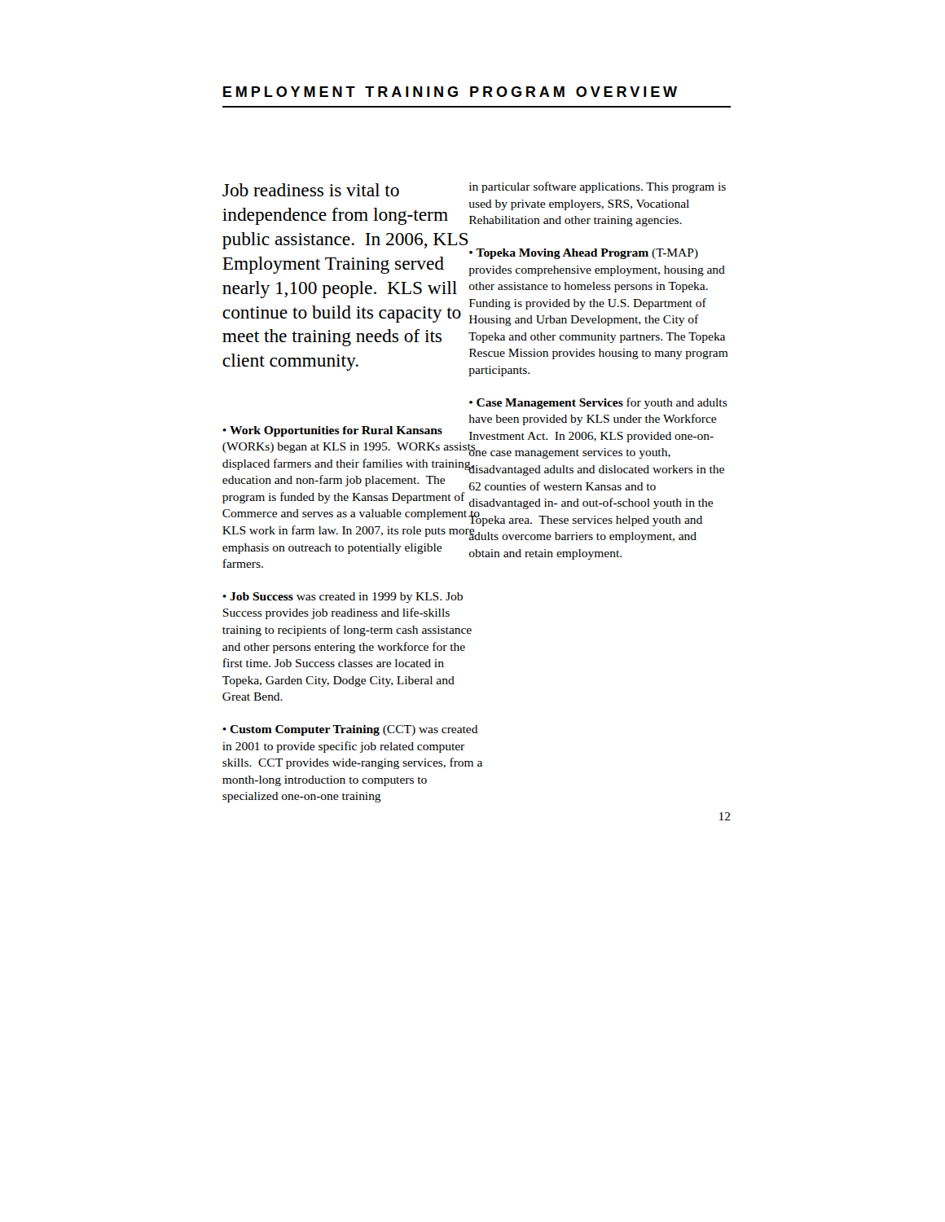Employment Training Program Overview
in particular software applications. This program is used by private employers, SRS, Vocational Rehabilitation and other training agencies.
• Topeka Moving Ahead Program (T-MAP) provides comprehensive employment, housing and other assistance to homeless persons in Topeka. Funding is provided by the U.S. Department of Housing and Urban Development, the City of Topeka and other community partners. The Topeka Rescue Mission provides housing to many program participants.
• Case Management Services for youth and adults have been provided by KLS under the Workforce Investment Act. In 2006, KLS provided one-on-one case management services to youth, disadvantaged adults and dislocated workers in the 62 counties of western Kansas and to disadvantaged in- and out-of-school youth in the Topeka area. These services helped youth and adults overcome barriers to employment, and obtain and retain employment.
Job readiness is vital to independence from long-term public assistance. In 2006, KLS Employment Training served nearly 1,100 people. KLS will continue to build its capacity to meet the training needs of its client community.
• Work Opportunities for Rural Kansans (WORKs) began at KLS in 1995. WORKs assists displaced farmers and their families with training, education and non-farm job placement. The program is funded by the Kansas Department of Commerce and serves as a valuable complement to KLS work in farm law. In 2007, its role puts more emphasis on outreach to potentially eligible farmers.
• Job Success was created in 1999 by KLS. Job Success provides job readiness and life-skills training to recipients of long-term cash assistance and other persons entering the workforce for the first time. Job Success classes are located in Topeka, Garden City, Dodge City, Liberal and Great Bend.
• Custom Computer Training (CCT) was created in 2001 to provide specific job related computer skills. CCT provides wide-ranging services, from a month-long introduction to computers to specialized one-on-one training
12